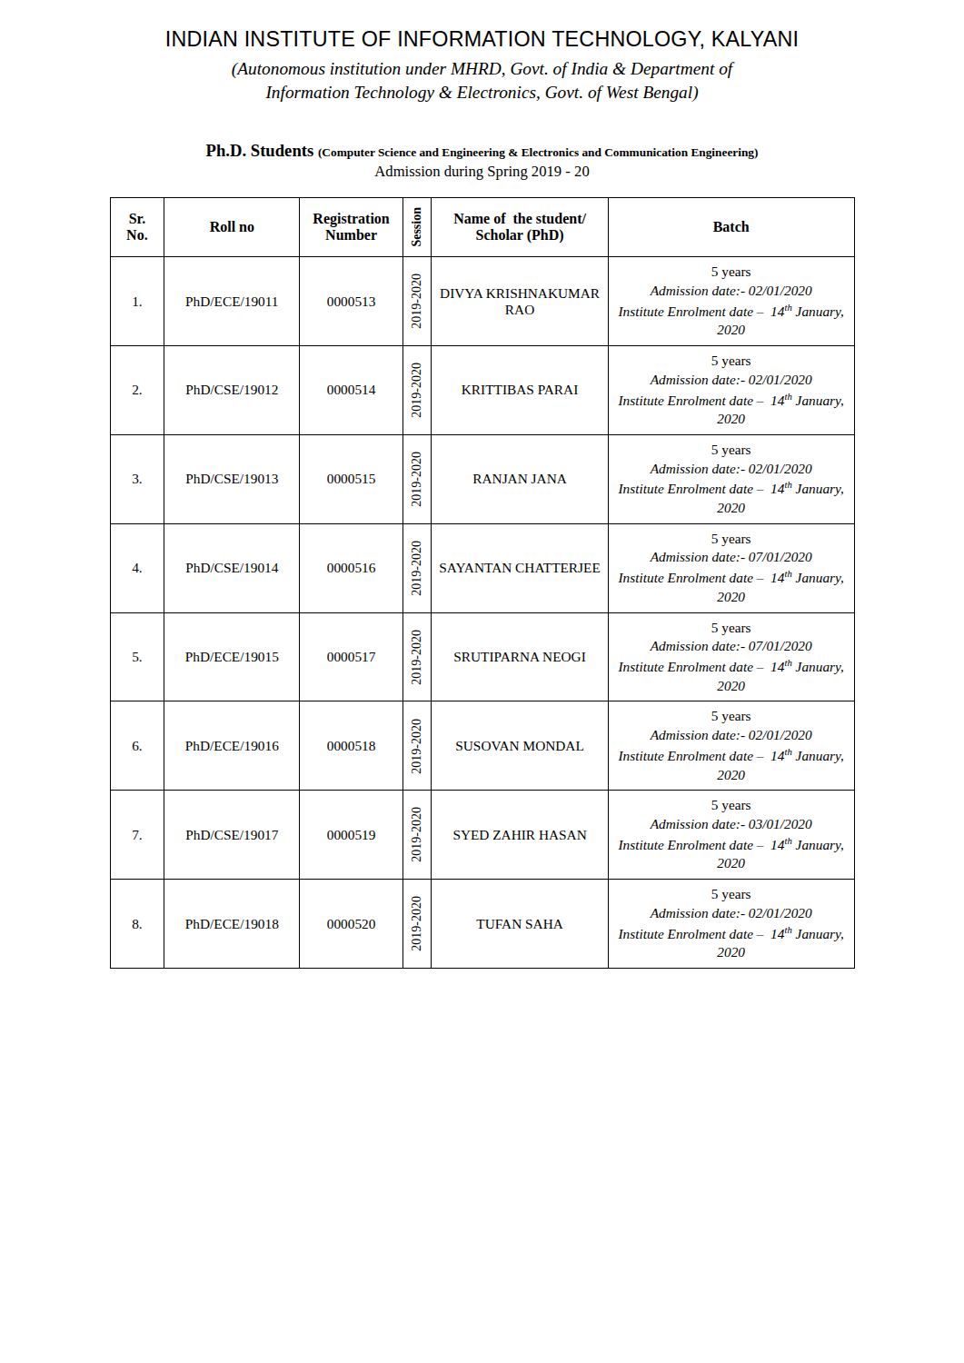INDIAN INSTITUTE OF INFORMATION TECHNOLOGY, KALYANI
(Autonomous institution under MHRD, Govt. of India & Department of
Information Technology & Electronics, Govt. of West Bengal)
Ph.D. Students (Computer Science and Engineering & Electronics and Communication Engineering)
Admission during Spring 2019 - 20
| Sr. No. | Roll no | Registration Number | Session | Name of the student/ Scholar (PhD) | Batch |
| --- | --- | --- | --- | --- | --- |
| 1. | PhD/ECE/19011 | 0000513 | 2019-2020 | DIVYA KRISHNAKUMAR RAO | 5 years Admission date:- 02/01/2020 Institute Enrolment date – 14 th January, 2020 |
| 2. | PhD/CSE/19012 | 0000514 | 2019-2020 | KRITTIBAS PARAI | 5 years Admission date:- 02/01/2020 Institute Enrolment date – 14 th January, 2020 |
| 3. | PhD/CSE/19013 | 0000515 | 2019-2020 | RANJAN JANA | 5 years Admission date:- 02/01/2020 Institute Enrolment date – 14 th January, 2020 |
| 4. | PhD/CSE/19014 | 0000516 | 2019-2020 | SAYANTAN CHATTERJEE | 5 years Admission date:- 07/01/2020 Institute Enrolment date – 14 th January, 2020 |
| 5. | PhD/ECE/19015 | 0000517 | 2019-2020 | SRUTIPARNA NEOGI | 5 years Admission date:- 07/01/2020 Institute Enrolment date – 14 th January, 2020 |
| 6. | PhD/ECE/19016 | 0000518 | 2019-2020 | SUSOVAN MONDAL | 5 years Admission date:- 02/01/2020 Institute Enrolment date – 14 th January, 2020 |
| 7. | PhD/CSE/19017 | 0000519 | 2019-2020 | SYED ZAHIR HASAN | 5 years Admission date:- 03/01/2020 Institute Enrolment date – 14 th January, 2020 |
| 8. | PhD/ECE/19018 | 0000520 | 2019-2020 | TUFAN SAHA | 5 years Admission date:- 02/01/2020 Institute Enrolment date – 14 th January, 2020 |